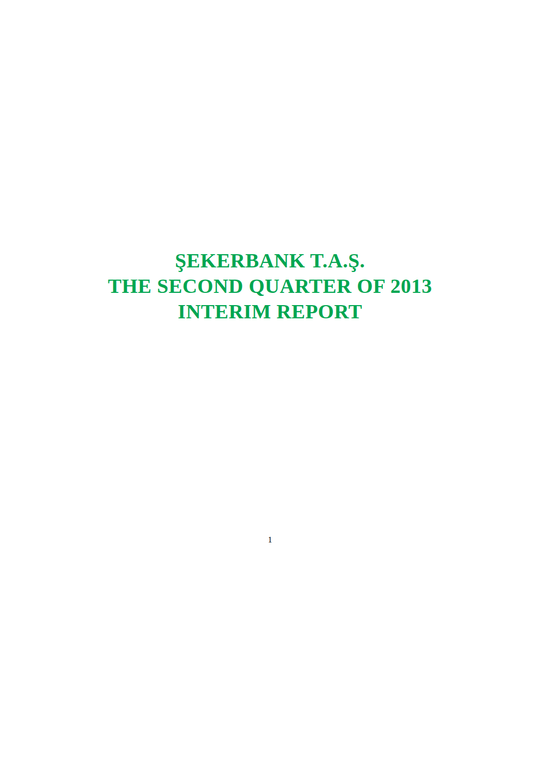ŞEKERBANK T.A.Ş. THE SECOND QUARTER OF 2013 INTERIM REPORT
1